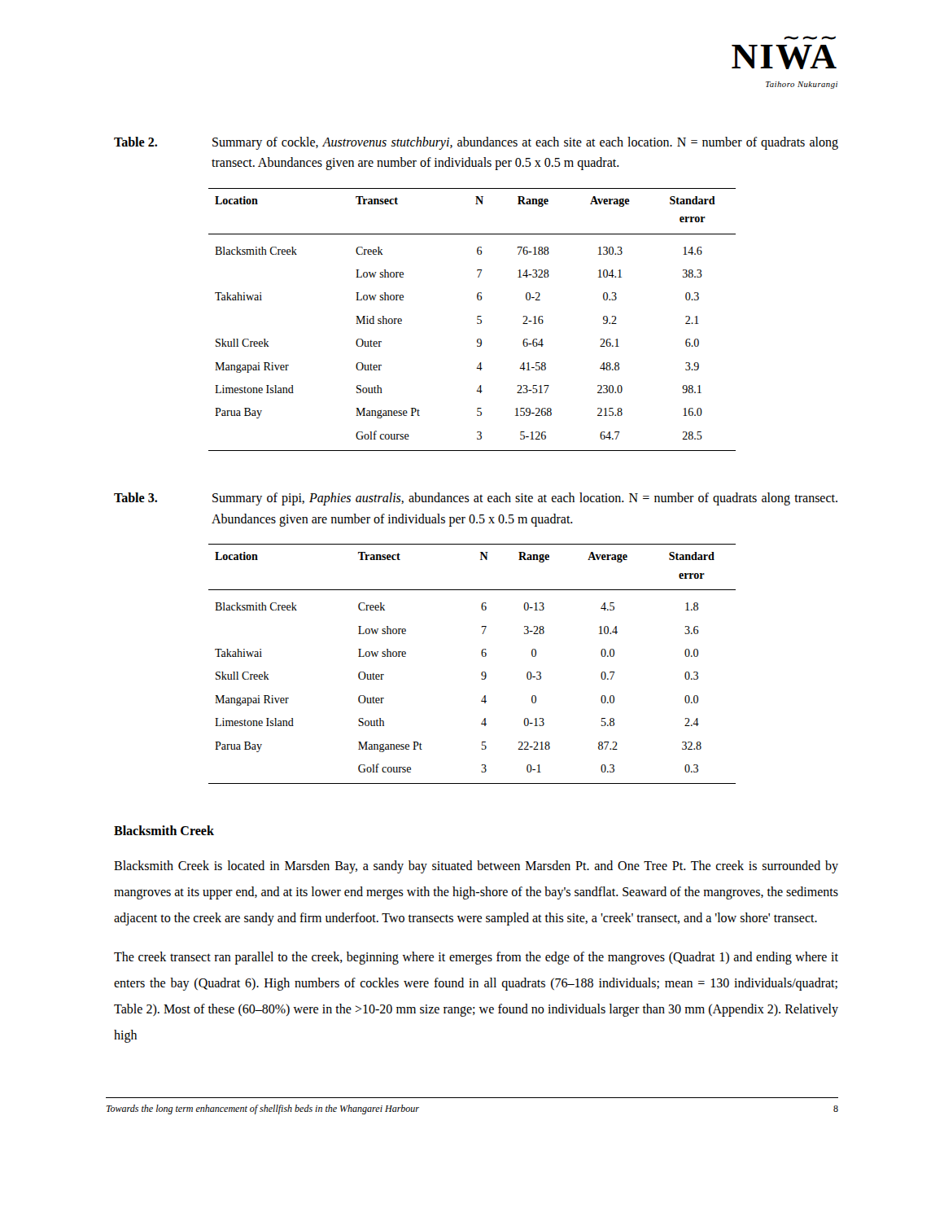∼∼∼
NIWA
Taihoro Nukurangi
Table 2.
Summary of cockle, Austrovenus stutchburyi, abundances at each site at each location. N = number of quadrats along transect. Abundances given are number of individuals per 0.5 x 0.5 m quadrat.
| Location | Transect | N | Range | Average | Standard error |
| --- | --- | --- | --- | --- | --- |
| Blacksmith Creek | Creek | 6 | 76-188 | 130.3 | 14.6 |
| | Low shore | 7 | 14-328 | 104.1 | 38.3 |
| Takahiwai | Low shore | 6 | 0-2 | 0.3 | 0.3 |
| | Mid shore | 5 | 2-16 | 9.2 | 2.1 |
| Skull Creek | Outer | 9 | 6-64 | 26.1 | 6.0 |
| Mangapai River | Outer | 4 | 41-58 | 48.8 | 3.9 |
| Limestone Island | South | 4 | 23-517 | 230.0 | 98.1 |
| Parua Bay | Manganese Pt | 5 | 159-268 | 215.8 | 16.0 |
| | Golf course | 3 | 5-126 | 64.7 | 28.5 |
Table 3.
Summary of pipi, Paphies australis, abundances at each site at each location. N = number of quadrats along transect. Abundances given are number of individuals per 0.5 x 0.5 m quadrat.
| Location | Transect | N | Range | Average | Standard error |
| --- | --- | --- | --- | --- | --- |
| Blacksmith Creek | Creek | 6 | 0-13 | 4.5 | 1.8 |
| | Low shore | 7 | 3-28 | 10.4 | 3.6 |
| Takahiwai | Low shore | 6 | 0 | 0.0 | 0.0 |
| Skull Creek | Outer | 9 | 0-3 | 0.7 | 0.3 |
| Mangapai River | Outer | 4 | 0 | 0.0 | 0.0 |
| Limestone Island | South | 4 | 0-13 | 5.8 | 2.4 |
| Parua Bay | Manganese Pt | 5 | 22-218 | 87.2 | 32.8 |
| | Golf course | 3 | 0-1 | 0.3 | 0.3 |
Blacksmith Creek
Blacksmith Creek is located in Marsden Bay, a sandy bay situated between Marsden Pt. and One Tree Pt. The creek is surrounded by mangroves at its upper end, and at its lower end merges with the high-shore of the bay's sandflat. Seaward of the mangroves, the sediments adjacent to the creek are sandy and firm underfoot. Two transects were sampled at this site, a 'creek' transect, and a 'low shore' transect.
The creek transect ran parallel to the creek, beginning where it emerges from the edge of the mangroves (Quadrat 1) and ending where it enters the bay (Quadrat 6). High numbers of cockles were found in all quadrats (76–188 individuals; mean = 130 individuals/quadrat; Table 2). Most of these (60–80%) were in the >10-20 mm size range; we found no individuals larger than 30 mm (Appendix 2). Relatively high
Towards the long term enhancement of shellfish beds in the Whangarei Harbour 8